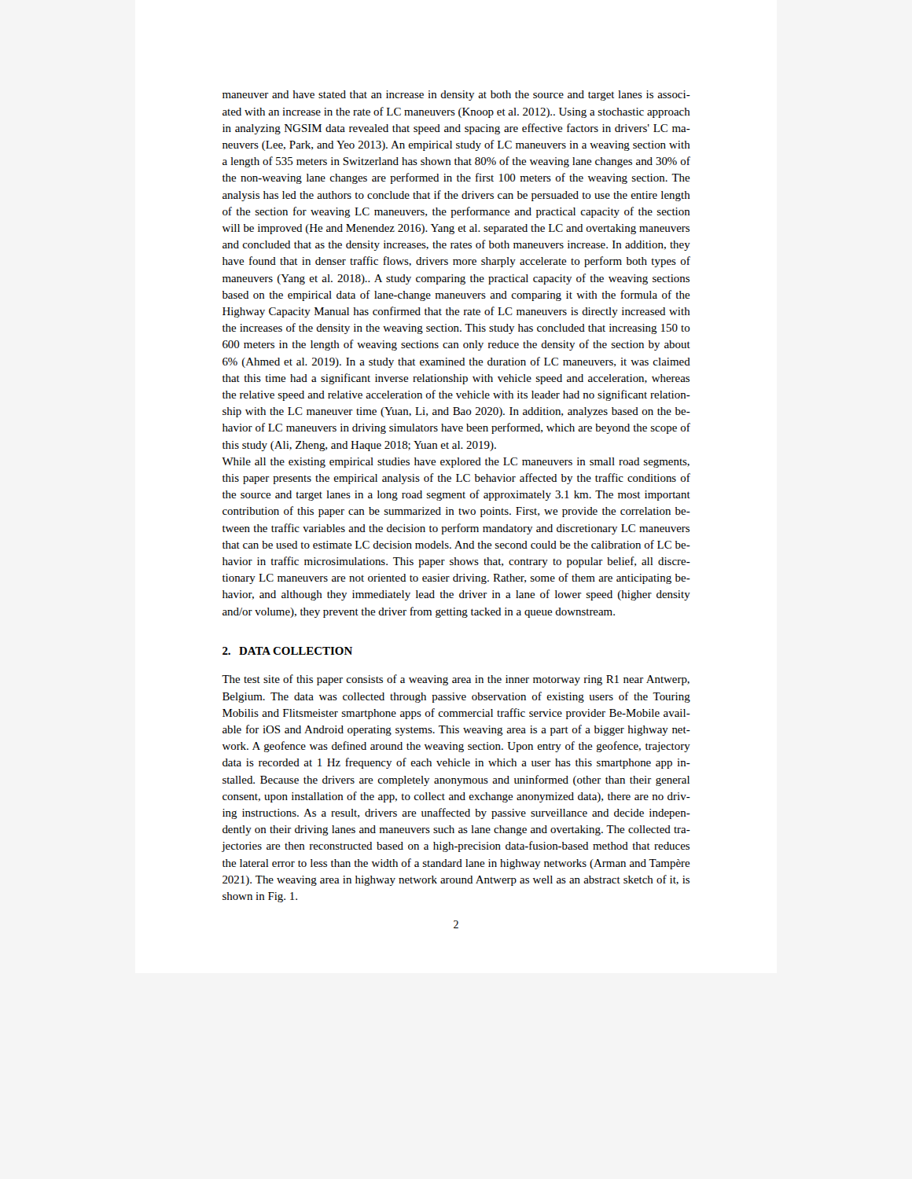maneuver and have stated that an increase in density at both the source and target lanes is associated with an increase in the rate of LC maneuvers (Knoop et al. 2012).. Using a stochastic approach in analyzing NGSIM data revealed that speed and spacing are effective factors in drivers' LC maneuvers (Lee, Park, and Yeo 2013). An empirical study of LC maneuvers in a weaving section with a length of 535 meters in Switzerland has shown that 80% of the weaving lane changes and 30% of the non-weaving lane changes are performed in the first 100 meters of the weaving section. The analysis has led the authors to conclude that if the drivers can be persuaded to use the entire length of the section for weaving LC maneuvers, the performance and practical capacity of the section will be improved (He and Menendez 2016). Yang et al. separated the LC and overtaking maneuvers and concluded that as the density increases, the rates of both maneuvers increase. In addition, they have found that in denser traffic flows, drivers more sharply accelerate to perform both types of maneuvers (Yang et al. 2018).. A study comparing the practical capacity of the weaving sections based on the empirical data of lane-change maneuvers and comparing it with the formula of the Highway Capacity Manual has confirmed that the rate of LC maneuvers is directly increased with the increases of the density in the weaving section. This study has concluded that increasing 150 to 600 meters in the length of weaving sections can only reduce the density of the section by about 6% (Ahmed et al. 2019). In a study that examined the duration of LC maneuvers, it was claimed that this time had a significant inverse relationship with vehicle speed and acceleration, whereas the relative speed and relative acceleration of the vehicle with its leader had no significant relationship with the LC maneuver time (Yuan, Li, and Bao 2020). In addition, analyzes based on the behavior of LC maneuvers in driving simulators have been performed, which are beyond the scope of this study (Ali, Zheng, and Haque 2018; Yuan et al. 2019).
While all the existing empirical studies have explored the LC maneuvers in small road segments, this paper presents the empirical analysis of the LC behavior affected by the traffic conditions of the source and target lanes in a long road segment of approximately 3.1 km. The most important contribution of this paper can be summarized in two points. First, we provide the correlation between the traffic variables and the decision to perform mandatory and discretionary LC maneuvers that can be used to estimate LC decision models. And the second could be the calibration of LC behavior in traffic microsimulations. This paper shows that, contrary to popular belief, all discretionary LC maneuvers are not oriented to easier driving. Rather, some of them are anticipating behavior, and although they immediately lead the driver in a lane of lower speed (higher density and/or volume), they prevent the driver from getting tacked in a queue downstream.
2. DATA COLLECTION
The test site of this paper consists of a weaving area in the inner motorway ring R1 near Antwerp, Belgium. The data was collected through passive observation of existing users of the Touring Mobilis and Flitsmeister smartphone apps of commercial traffic service provider Be-Mobile available for iOS and Android operating systems. This weaving area is a part of a bigger highway network. A geofence was defined around the weaving section. Upon entry of the geofence, trajectory data is recorded at 1 Hz frequency of each vehicle in which a user has this smartphone app installed. Because the drivers are completely anonymous and uninformed (other than their general consent, upon installation of the app, to collect and exchange anonymized data), there are no driving instructions. As a result, drivers are unaffected by passive surveillance and decide independently on their driving lanes and maneuvers such as lane change and overtaking. The collected trajectories are then reconstructed based on a high-precision data-fusion-based method that reduces the lateral error to less than the width of a standard lane in highway networks (Arman and Tampère 2021). The weaving area in highway network around Antwerp as well as an abstract sketch of it, is shown in Fig. 1.
2